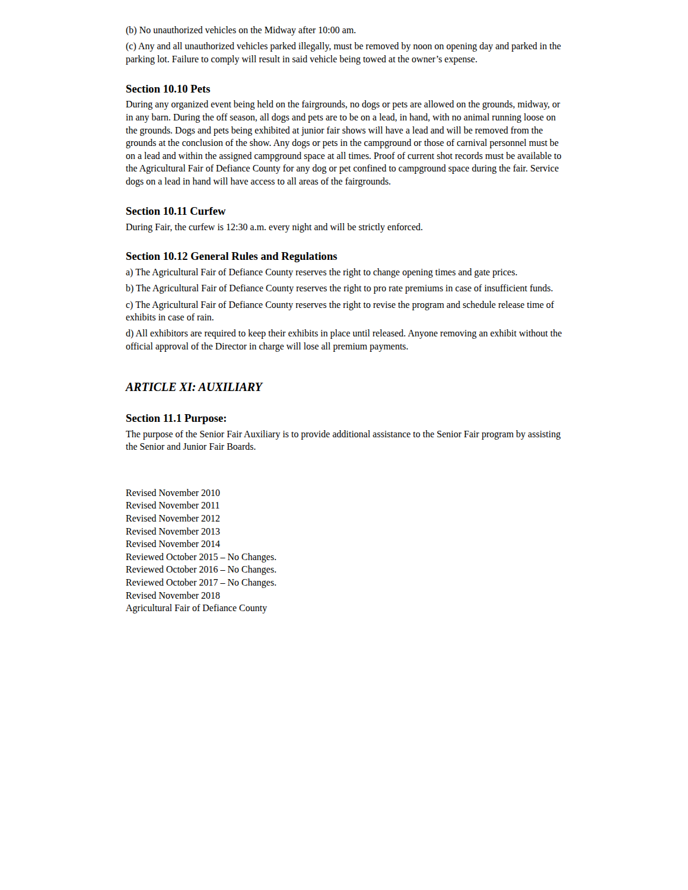(b) No unauthorized vehicles on the Midway after 10:00 am.
(c) Any and all unauthorized vehicles parked illegally, must be removed by noon on opening day and parked in the parking lot. Failure to comply will result in said vehicle being towed at the owner’s expense.
Section 10.10 Pets
During any organized event being held on the fairgrounds, no dogs or pets are allowed on the grounds, midway, or in any barn. During the off season, all dogs and pets are to be on a lead, in hand, with no animal running loose on the grounds. Dogs and pets being exhibited at junior fair shows will have a lead and will be removed from the grounds at the conclusion of the show. Any dogs or pets in the campground or those of carnival personnel must be on a lead and within the assigned campground space at all times. Proof of current shot records must be available to the Agricultural Fair of Defiance County for any dog or pet confined to campground space during the fair. Service dogs on a lead in hand will have access to all areas of the fairgrounds.
Section 10.11 Curfew
During Fair, the curfew is 12:30 a.m. every night and will be strictly enforced.
Section 10.12 General Rules and Regulations
a) The Agricultural Fair of Defiance County reserves the right to change opening times and gate prices.
b) The Agricultural Fair of Defiance County reserves the right to pro rate premiums in case of insufficient funds.
c) The Agricultural Fair of Defiance County reserves the right to revise the program and schedule release time of exhibits in case of rain.
d) All exhibitors are required to keep their exhibits in place until released. Anyone removing an exhibit without the official approval of the Director in charge will lose all premium payments.
ARTICLE XI: AUXILIARY
Section 11.1 Purpose:
The purpose of the Senior Fair Auxiliary is to provide additional assistance to the Senior Fair program by assisting the Senior and Junior Fair Boards.
Revised November 2010
Revised November 2011
Revised November 2012
Revised November 2013
Revised November 2014
Reviewed October 2015 – No Changes.
Reviewed October 2016 – No Changes.
Reviewed October 2017 – No Changes.
Revised November 2018
Agricultural Fair of Defiance County